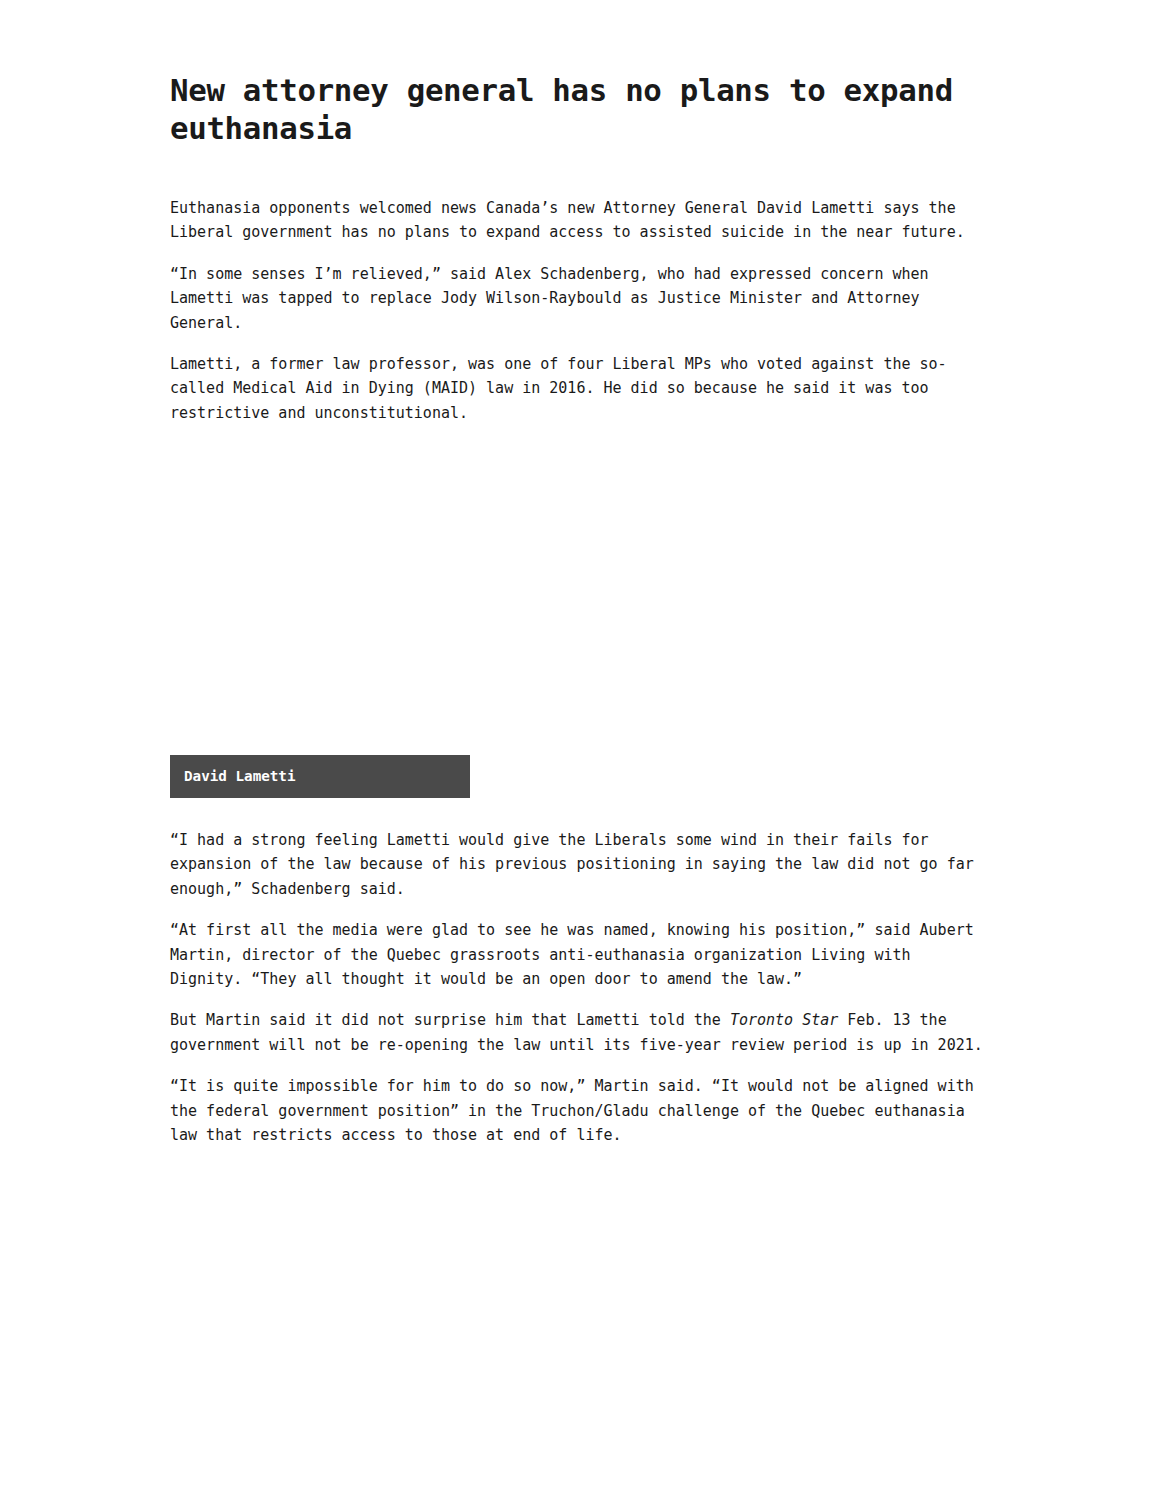New attorney general has no plans to expand euthanasia
Euthanasia opponents welcomed news Canada’s new Attorney General David Lametti says the Liberal government has no plans to expand access to assisted suicide in the near future.
“In some senses I’m relieved,” said Alex Schadenberg, who had expressed concern when Lametti was tapped to replace Jody Wilson-Raybould as Justice Minister and Attorney General.
Lametti, a former law professor, was one of four Liberal MPs who voted against the so-called Medical Aid in Dying (MAID) law in 2016. He did so because he said it was too restrictive and unconstitutional.
David Lametti
“I had a strong feeling Lametti would give the Liberals some wind in their fails for expansion of the law because of his previous positioning in saying the law did not go far enough,” Schadenberg said.
“At first all the media were glad to see he was named, knowing his position,” said Aubert Martin, director of the Quebec grassroots anti-euthanasia organization Living with Dignity. “They all thought it would be an open door to amend the law.”
But Martin said it did not surprise him that Lametti told the Toronto Star Feb. 13 the government will not be re-opening the law until its five-year review period is up in 2021.
“It is quite impossible for him to do so now,” Martin said. “It would not be aligned with the federal government position” in the Truchon/Gladu challenge of the Quebec euthanasia law that restricts access to those at end of life.